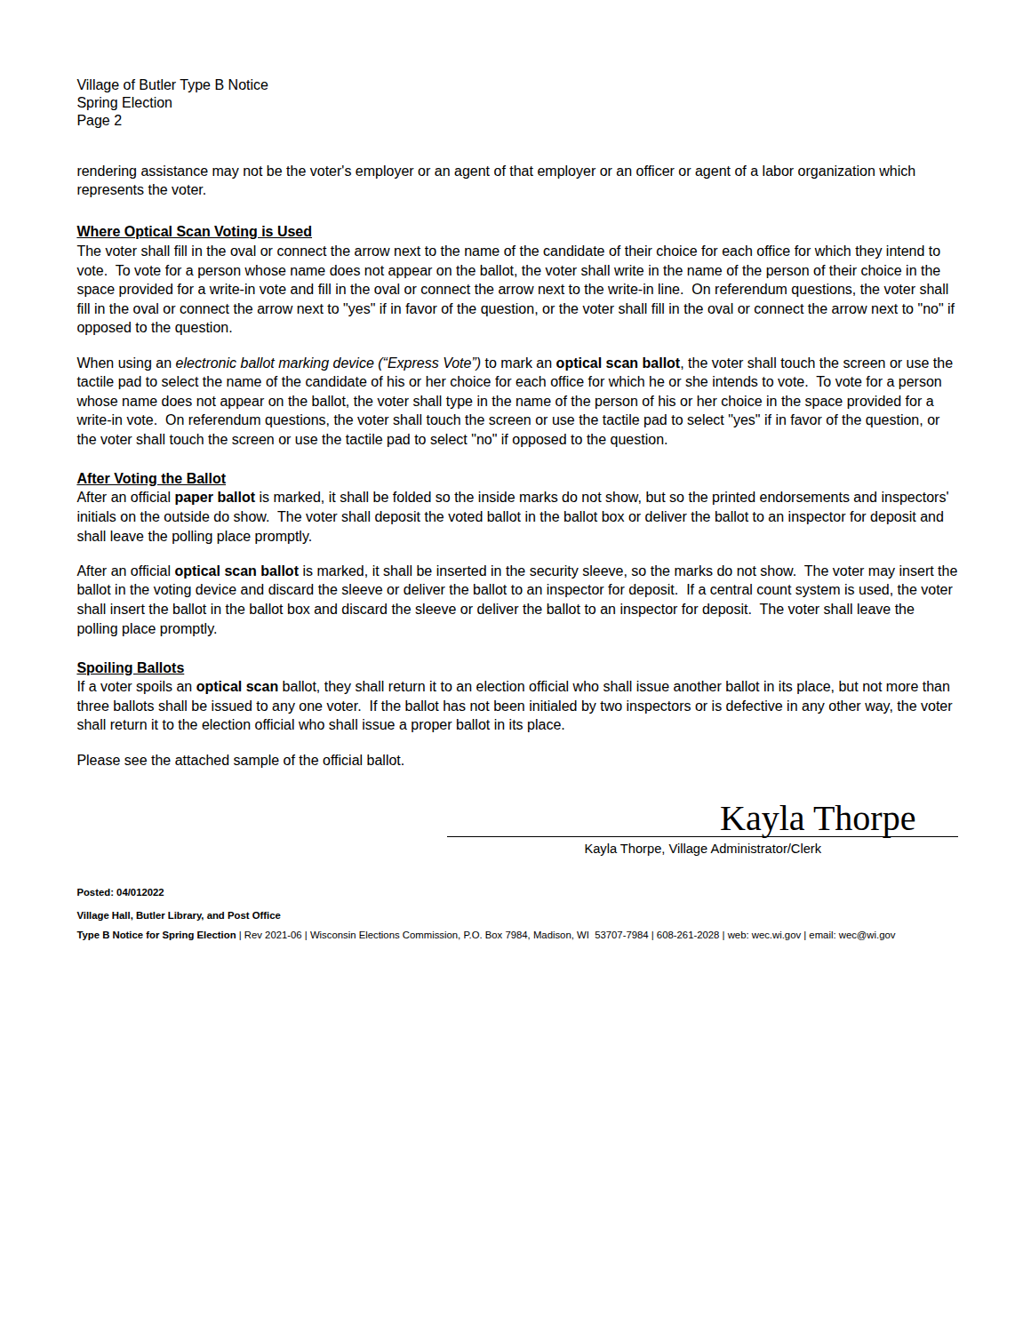Village of Butler Type B Notice
Spring Election
Page 2
rendering assistance may not be the voter's employer or an agent of that employer or an officer or agent of a labor organization which represents the voter.
Where Optical Scan Voting is Used
The voter shall fill in the oval or connect the arrow next to the name of the candidate of their choice for each office for which they intend to vote. To vote for a person whose name does not appear on the ballot, the voter shall write in the name of the person of their choice in the space provided for a write-in vote and fill in the oval or connect the arrow next to the write-in line. On referendum questions, the voter shall fill in the oval or connect the arrow next to "yes" if in favor of the question, or the voter shall fill in the oval or connect the arrow next to "no" if opposed to the question.
When using an electronic ballot marking device (“Express Vote”) to mark an optical scan ballot, the voter shall touch the screen or use the tactile pad to select the name of the candidate of his or her choice for each office for which he or she intends to vote. To vote for a person whose name does not appear on the ballot, the voter shall type in the name of the person of his or her choice in the space provided for a write-in vote. On referendum questions, the voter shall touch the screen or use the tactile pad to select "yes" if in favor of the question, or the voter shall touch the screen or use the tactile pad to select "no" if opposed to the question.
After Voting the Ballot
After an official paper ballot is marked, it shall be folded so the inside marks do not show, but so the printed endorsements and inspectors' initials on the outside do show. The voter shall deposit the voted ballot in the ballot box or deliver the ballot to an inspector for deposit and shall leave the polling place promptly.
After an official optical scan ballot is marked, it shall be inserted in the security sleeve, so the marks do not show. The voter may insert the ballot in the voting device and discard the sleeve or deliver the ballot to an inspector for deposit. If a central count system is used, the voter shall insert the ballot in the ballot box and discard the sleeve or deliver the ballot to an inspector for deposit. The voter shall leave the polling place promptly.
Spoiling Ballots
If a voter spoils an optical scan ballot, they shall return it to an election official who shall issue another ballot in its place, but not more than three ballots shall be issued to any one voter. If the ballot has not been initialed by two inspectors or is defective in any other way, the voter shall return it to the election official who shall issue a proper ballot in its place.
Please see the attached sample of the official ballot.
Kayla Thorpe
Kayla Thorpe, Village Administrator/Clerk
Posted: 04/012022
Village Hall, Butler Library, and Post Office
Type B Notice for Spring Election | Rev 2021-06 | Wisconsin Elections Commission, P.O. Box 7984, Madison, WI 53707-7984 | 608-261-2028 | web: wec.wi.gov | email: wec@wi.gov